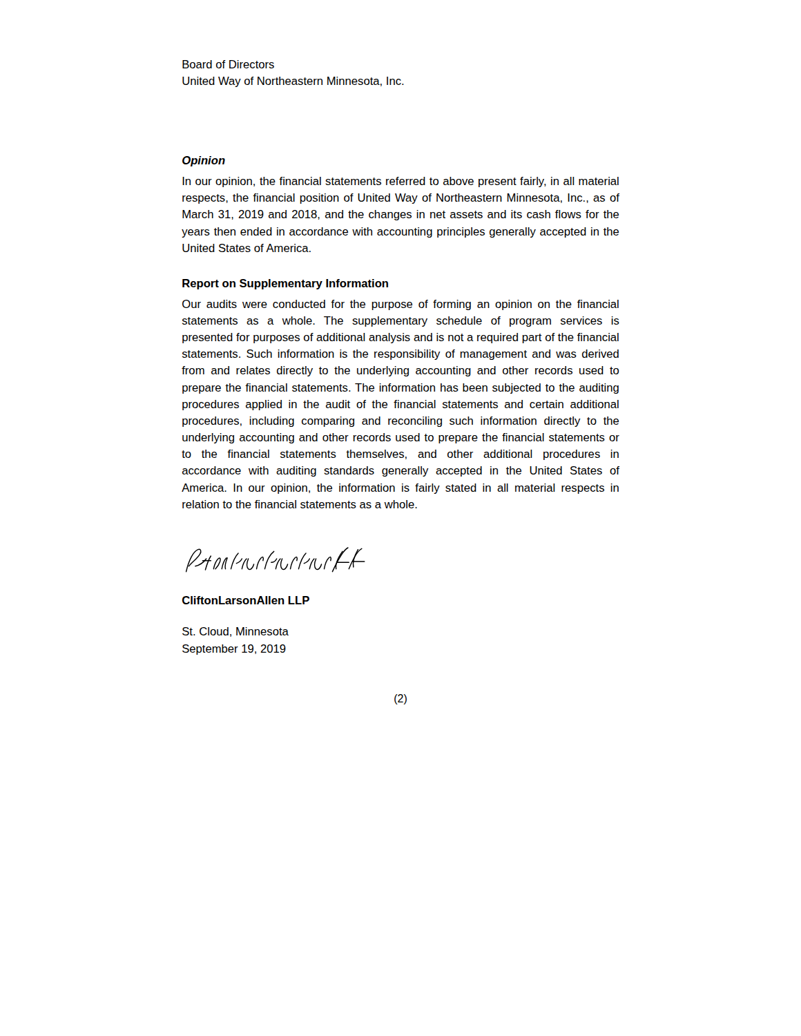Board of Directors
United Way of Northeastern Minnesota, Inc.
Opinion
In our opinion, the financial statements referred to above present fairly, in all material respects, the financial position of United Way of Northeastern Minnesota, Inc., as of March 31, 2019 and 2018, and the changes in net assets and its cash flows for the years then ended in accordance with accounting principles generally accepted in the United States of America.
Report on Supplementary Information
Our audits were conducted for the purpose of forming an opinion on the financial statements as a whole. The supplementary schedule of program services is presented for purposes of additional analysis and is not a required part of the financial statements. Such information is the responsibility of management and was derived from and relates directly to the underlying accounting and other records used to prepare the financial statements. The information has been subjected to the auditing procedures applied in the audit of the financial statements and certain additional procedures, including comparing and reconciling such information directly to the underlying accounting and other records used to prepare the financial statements or to the financial statements themselves, and other additional procedures in accordance with auditing standards generally accepted in the United States of America. In our opinion, the information is fairly stated in all material respects in relation to the financial statements as a whole.
CliftonLarsonAllen LLP
St. Cloud, Minnesota
September 19, 2019
(2)